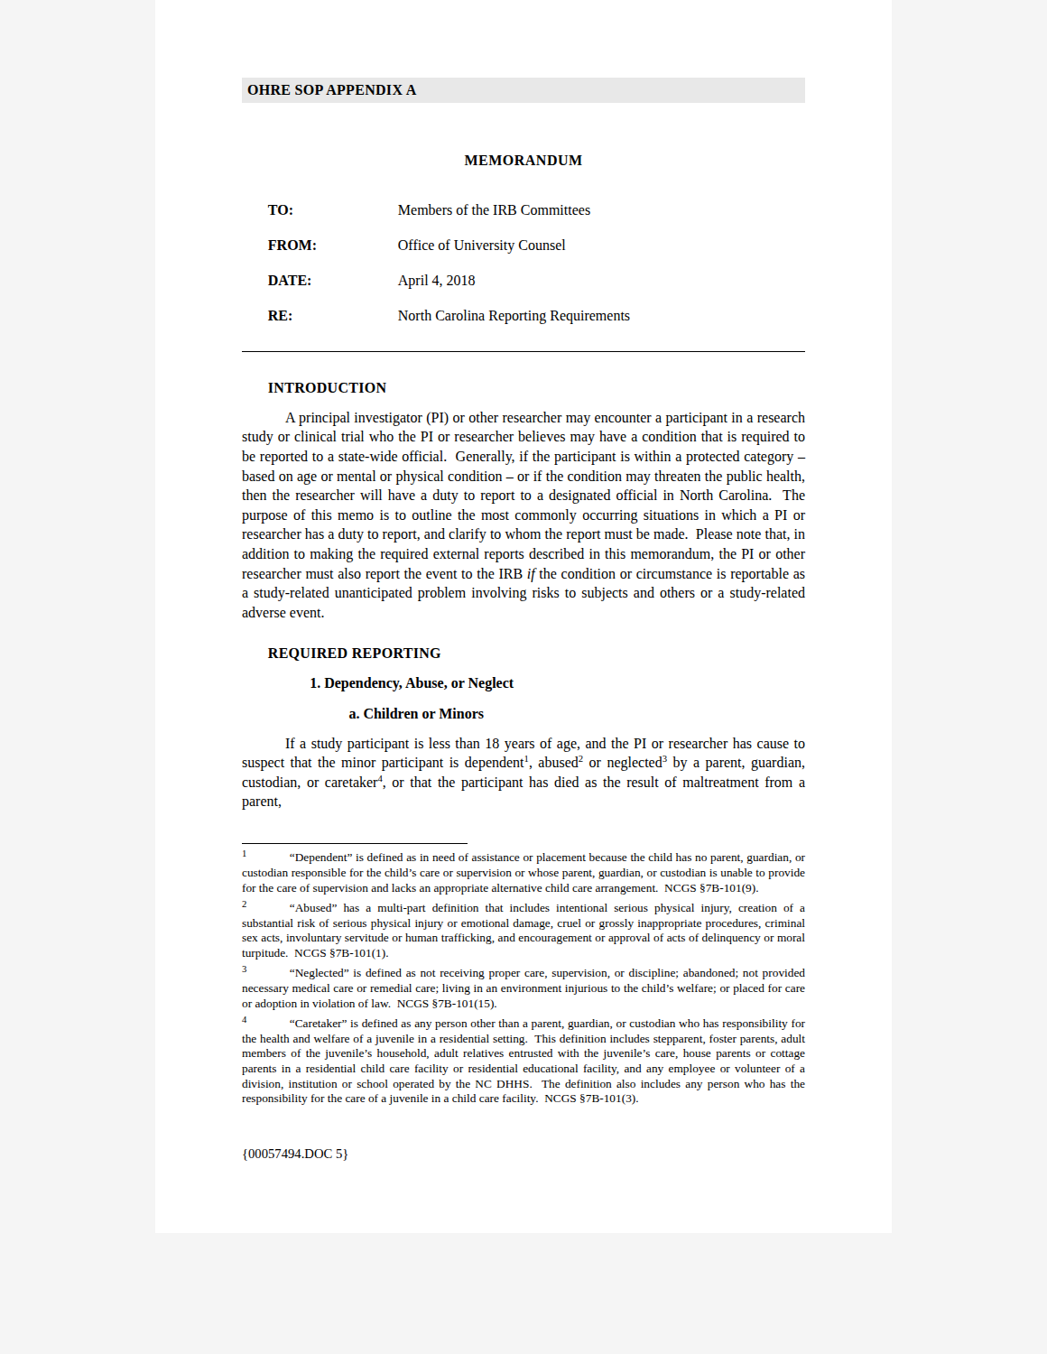OHRE SOP APPENDIX A
MEMORANDUM
| TO: | Members of the IRB Committees |
| FROM: | Office of University Counsel |
| DATE: | April 4, 2018 |
| RE: | North Carolina Reporting Requirements |
INTRODUCTION
A principal investigator (PI) or other researcher may encounter a participant in a research study or clinical trial who the PI or researcher believes may have a condition that is required to be reported to a state-wide official. Generally, if the participant is within a protected category – based on age or mental or physical condition – or if the condition may threaten the public health, then the researcher will have a duty to report to a designated official in North Carolina. The purpose of this memo is to outline the most commonly occurring situations in which a PI or researcher has a duty to report, and clarify to whom the report must be made. Please note that, in addition to making the required external reports described in this memorandum, the PI or other researcher must also report the event to the IRB if the condition or circumstance is reportable as a study-related unanticipated problem involving risks to subjects and others or a study-related adverse event.
REQUIRED REPORTING
Dependency, Abuse, or Neglect
Children or Minors
If a study participant is less than 18 years of age, and the PI or researcher has cause to suspect that the minor participant is dependent1, abused2 or neglected3 by a parent, guardian, custodian, or caretaker4, or that the participant has died as the result of maltreatment from a parent,
1“Dependent” is defined as in need of assistance or placement because the child has no parent, guardian, or custodian responsible for the child’s care or supervision or whose parent, guardian, or custodian is unable to provide for the care of supervision and lacks an appropriate alternative child care arrangement. NCGS §7B-101(9).
2“Abused” has a multi-part definition that includes intentional serious physical injury, creation of a substantial risk of serious physical injury or emotional damage, cruel or grossly inappropriate procedures, criminal sex acts, involuntary servitude or human trafficking, and encouragement or approval of acts of delinquency or moral turpitude. NCGS §7B-101(1).
3“Neglected” is defined as not receiving proper care, supervision, or discipline; abandoned; not provided necessary medical care or remedial care; living in an environment injurious to the child’s welfare; or placed for care or adoption in violation of law. NCGS §7B-101(15).
4“Caretaker” is defined as any person other than a parent, guardian, or custodian who has responsibility for the health and welfare of a juvenile in a residential setting. This definition includes stepparent, foster parents, adult members of the juvenile’s household, adult relatives entrusted with the juvenile’s care, house parents or cottage parents in a residential child care facility or residential educational facility, and any employee or volunteer of a division, institution or school operated by the NC DHHS. The definition also includes any person who has the responsibility for the care of a juvenile in a child care facility. NCGS §7B-101(3).
{00057494.DOC 5}